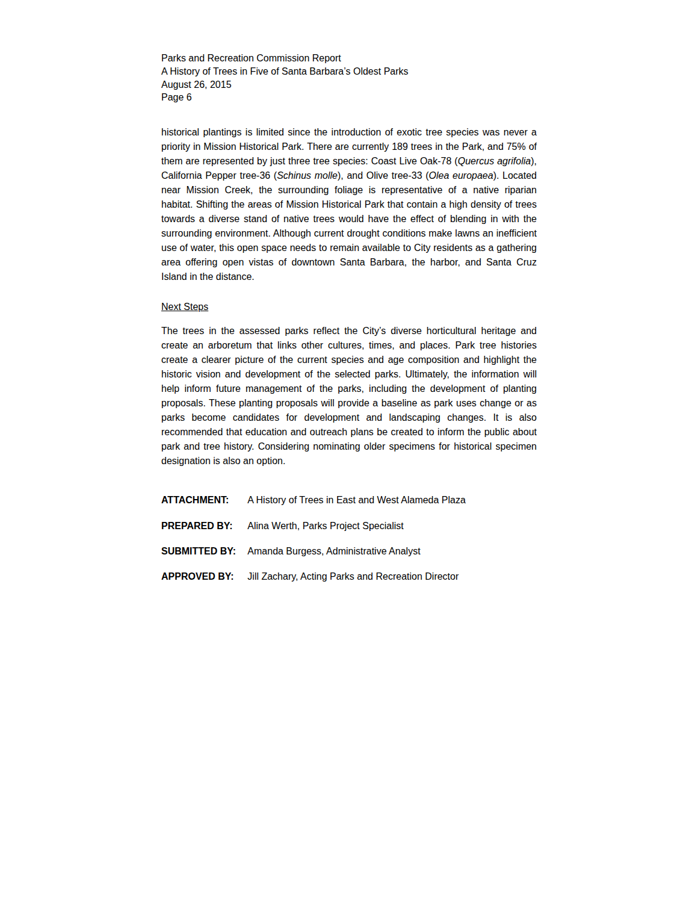Parks and Recreation Commission Report
A History of Trees in Five of Santa Barbara’s Oldest Parks
August 26, 2015
Page 6
historical plantings is limited since the introduction of exotic tree species was never a priority in Mission Historical Park. There are currently 189 trees in the Park, and 75% of them are represented by just three tree species: Coast Live Oak-78 (Quercus agrifolia), California Pepper tree-36 (Schinus molle), and Olive tree-33 (Olea europaea). Located near Mission Creek, the surrounding foliage is representative of a native riparian habitat. Shifting the areas of Mission Historical Park that contain a high density of trees towards a diverse stand of native trees would have the effect of blending in with the surrounding environment. Although current drought conditions make lawns an inefficient use of water, this open space needs to remain available to City residents as a gathering area offering open vistas of downtown Santa Barbara, the harbor, and Santa Cruz Island in the distance.
Next Steps
The trees in the assessed parks reflect the City’s diverse horticultural heritage and create an arboretum that links other cultures, times, and places. Park tree histories create a clearer picture of the current species and age composition and highlight the historic vision and development of the selected parks. Ultimately, the information will help inform future management of the parks, including the development of planting proposals. These planting proposals will provide a baseline as park uses change or as parks become candidates for development and landscaping changes. It is also recommended that education and outreach plans be created to inform the public about park and tree history. Considering nominating older specimens for historical specimen designation is also an option.
| ATTACHMENT: | A History of Trees in East and West Alameda Plaza |
| PREPARED BY: | Alina Werth, Parks Project Specialist |
| SUBMITTED BY: | Amanda Burgess, Administrative Analyst |
| APPROVED BY: | Jill Zachary, Acting Parks and Recreation Director |